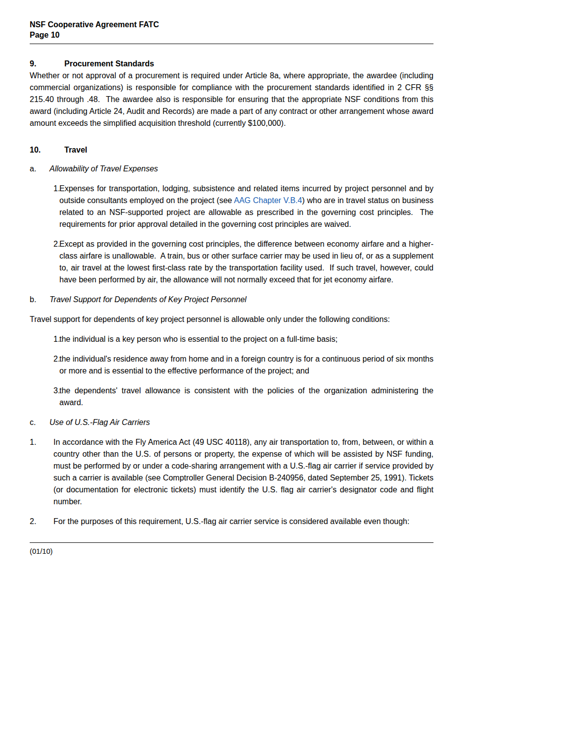NSF Cooperative Agreement FATC
Page 10
9. Procurement Standards
Whether or not approval of a procurement is required under Article 8a, where appropriate, the awardee (including commercial organizations) is responsible for compliance with the procurement standards identified in 2 CFR §§ 215.40 through .48. The awardee also is responsible for ensuring that the appropriate NSF conditions from this award (including Article 24, Audit and Records) are made a part of any contract or other arrangement whose award amount exceeds the simplified acquisition threshold (currently $100,000).
10. Travel
a. Allowability of Travel Expenses
1. Expenses for transportation, lodging, subsistence and related items incurred by project personnel and by outside consultants employed on the project (see AAG Chapter V.B.4) who are in travel status on business related to an NSF-supported project are allowable as prescribed in the governing cost principles. The requirements for prior approval detailed in the governing cost principles are waived.
2. Except as provided in the governing cost principles, the difference between economy airfare and a higher-class airfare is unallowable. A train, bus or other surface carrier may be used in lieu of, or as a supplement to, air travel at the lowest first-class rate by the transportation facility used. If such travel, however, could have been performed by air, the allowance will not normally exceed that for jet economy airfare.
b. Travel Support for Dependents of Key Project Personnel
Travel support for dependents of key project personnel is allowable only under the following conditions:
1. the individual is a key person who is essential to the project on a full-time basis;
2. the individual's residence away from home and in a foreign country is for a continuous period of six months or more and is essential to the effective performance of the project; and
3. the dependents' travel allowance is consistent with the policies of the organization administering the award.
c. Use of U.S.-Flag Air Carriers
1. In accordance with the Fly America Act (49 USC 40118), any air transportation to, from, between, or within a country other than the U.S. of persons or property, the expense of which will be assisted by NSF funding, must be performed by or under a code-sharing arrangement with a U.S.-flag air carrier if service provided by such a carrier is available (see Comptroller General Decision B-240956, dated September 25, 1991). Tickets (or documentation for electronic tickets) must identify the U.S. flag air carrier's designator code and flight number.
2. For the purposes of this requirement, U.S.-flag air carrier service is considered available even though:
(01/10)